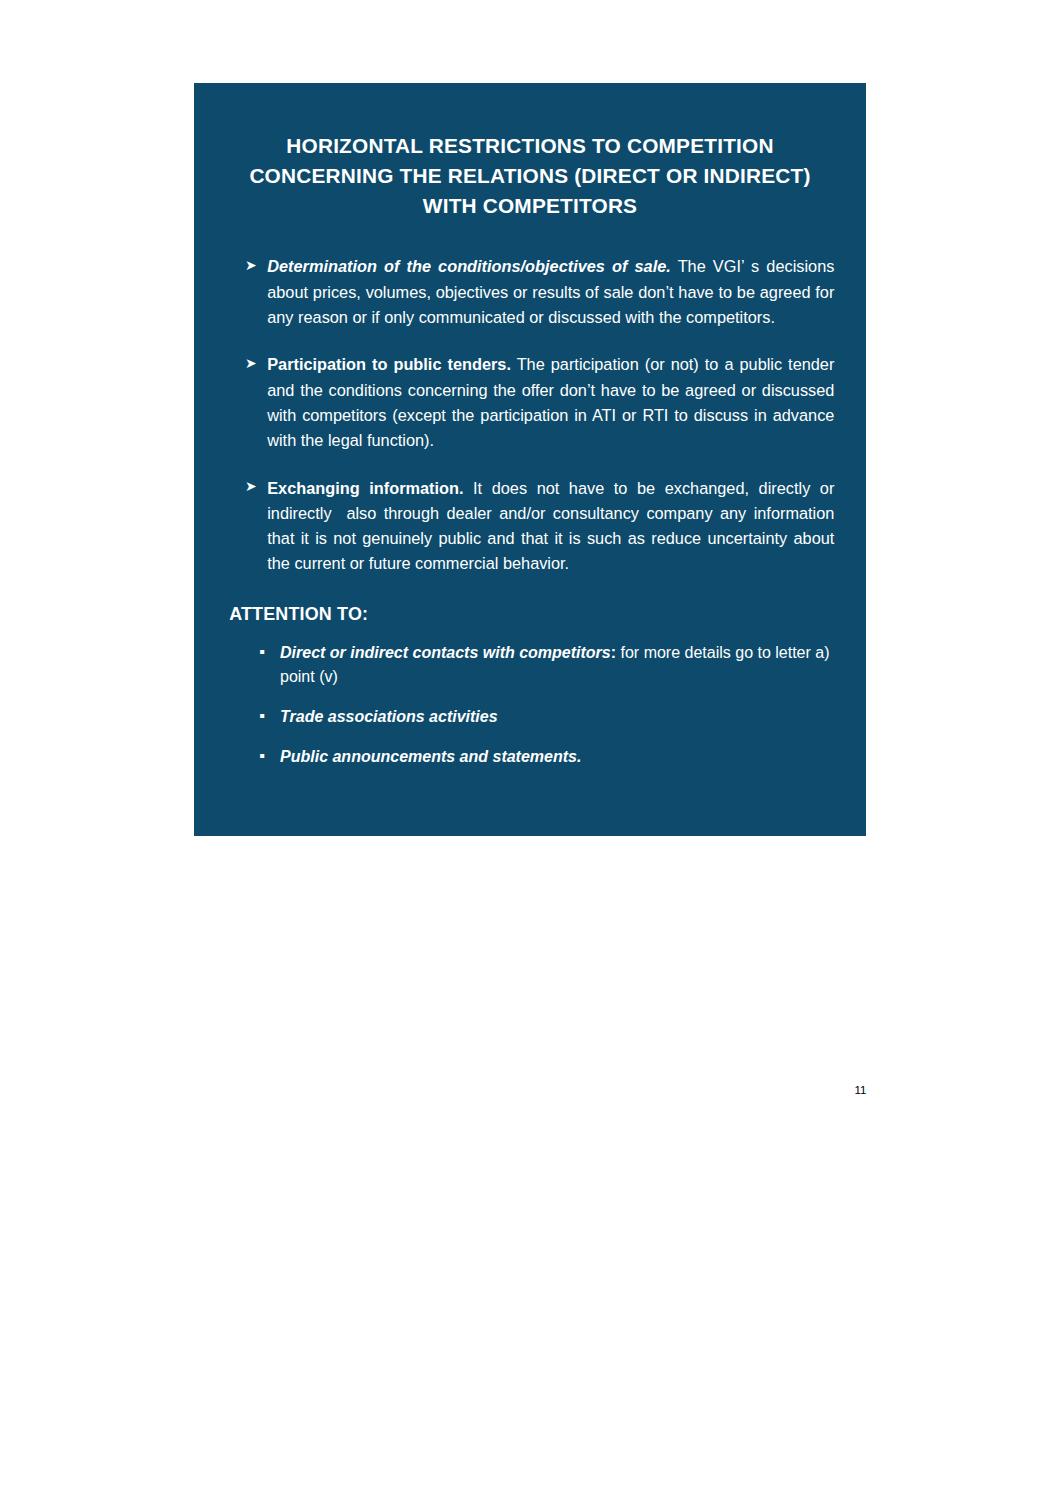HORIZONTAL RESTRICTIONS TO COMPETITION CONCERNING THE RELATIONS (DIRECT OR INDIRECT) WITH COMPETITORS
Determination of the conditions/objectives of sale. The VGI’ s decisions about prices, volumes, objectives or results of sale don’t have to be agreed for any reason or if only communicated or discussed with the competitors.
Participation to public tenders. The participation (or not) to a public tender and the conditions concerning the offer don’t have to be agreed or discussed with competitors (except the participation in ATI or RTI to discuss in advance with the legal function).
Exchanging information. It does not have to be exchanged, directly or indirectly also through dealer and/or consultancy company any information that it is not genuinely public and that it is such as reduce uncertainty about the current or future commercial behavior.
ATTENTION TO:
Direct or indirect contacts with competitors: for more details go to letter a) point (v)
Trade associations activities
Public announcements and statements.
11